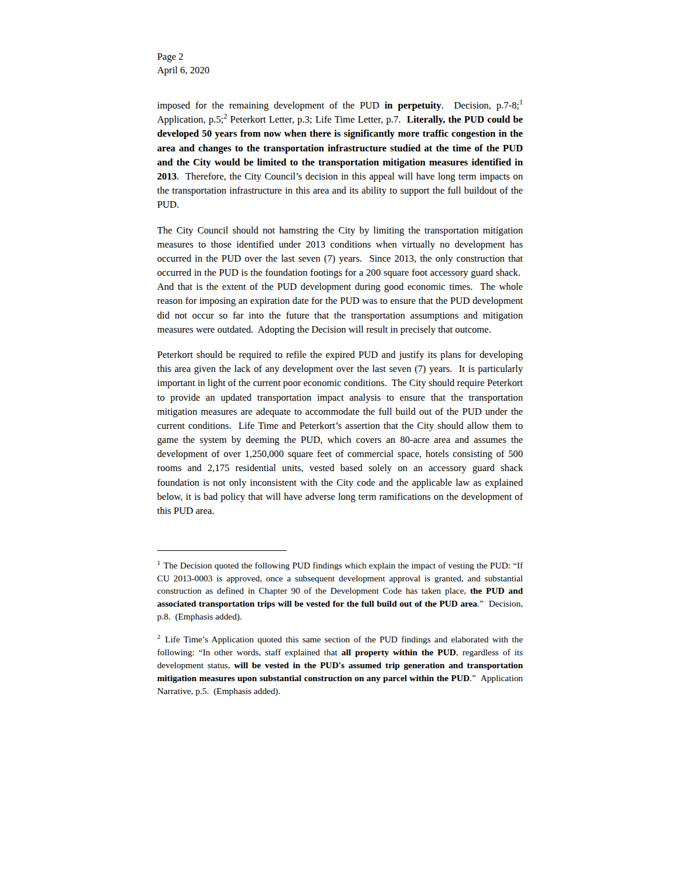Page 2
April 6, 2020
imposed for the remaining development of the PUD in perpetuity. Decision, p.7-8;1 Application, p.5;2 Peterkort Letter, p.3; Life Time Letter, p.7. Literally, the PUD could be developed 50 years from now when there is significantly more traffic congestion in the area and changes to the transportation infrastructure studied at the time of the PUD and the City would be limited to the transportation mitigation measures identified in 2013. Therefore, the City Council’s decision in this appeal will have long term impacts on the transportation infrastructure in this area and its ability to support the full buildout of the PUD.
The City Council should not hamstring the City by limiting the transportation mitigation measures to those identified under 2013 conditions when virtually no development has occurred in the PUD over the last seven (7) years. Since 2013, the only construction that occurred in the PUD is the foundation footings for a 200 square foot accessory guard shack. And that is the extent of the PUD development during good economic times. The whole reason for imposing an expiration date for the PUD was to ensure that the PUD development did not occur so far into the future that the transportation assumptions and mitigation measures were outdated. Adopting the Decision will result in precisely that outcome.
Peterkort should be required to refile the expired PUD and justify its plans for developing this area given the lack of any development over the last seven (7) years. It is particularly important in light of the current poor economic conditions. The City should require Peterkort to provide an updated transportation impact analysis to ensure that the transportation mitigation measures are adequate to accommodate the full build out of the PUD under the current conditions. Life Time and Peterkort’s assertion that the City should allow them to game the system by deeming the PUD, which covers an 80-acre area and assumes the development of over 1,250,000 square feet of commercial space, hotels consisting of 500 rooms and 2,175 residential units, vested based solely on an accessory guard shack foundation is not only inconsistent with the City code and the applicable law as explained below, it is bad policy that will have adverse long term ramifications on the development of this PUD area.
1 The Decision quoted the following PUD findings which explain the impact of vesting the PUD: “If CU 2013-0003 is approved, once a subsequent development approval is granted, and substantial construction as defined in Chapter 90 of the Development Code has taken place, the PUD and associated transportation trips will be vested for the full build out of the PUD area.” Decision, p.8. (Emphasis added).
2 Life Time’s Application quoted this same section of the PUD findings and elaborated with the following: “In other words, staff explained that all property within the PUD, regardless of its development status, will be vested in the PUD's assumed trip generation and transportation mitigation measures upon substantial construction on any parcel within the PUD.” Application Narrative, p.5. (Emphasis added).